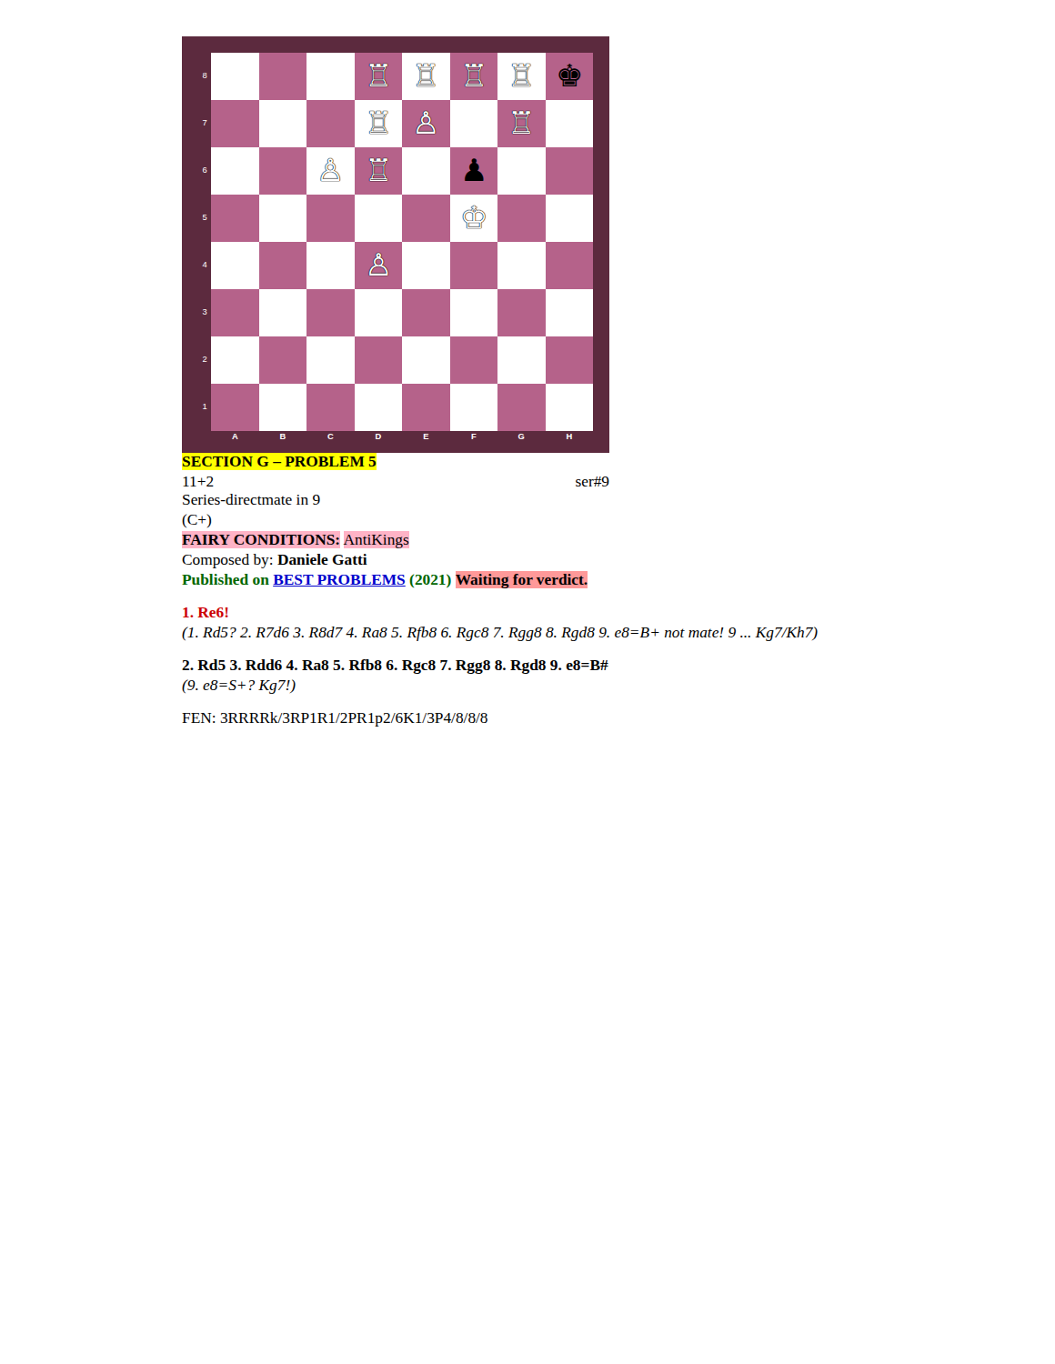| 8 | | | | ♖ | ♖ | ♖ | ♖ | ♚ |
| 7 | | | | ♖ | ♙ | | ♖ | |
| 6 | | | ♙ | ♖ | | ♟ | | |
| 5 | | | | | | ♔ | | |
| 4 | | | | ♙ | | | | |
| 3 | | | | | | | | |
| 2 | | | | | | | | |
| 1 | | | | | | | | |
| | A | B | C | D | E | F | G | H |
SECTION G – PROBLEM 5
11+2 ser#9
Series-directmate in 9
(C+)
FAIRY CONDITIONS: AntiKings
Composed by: Daniele Gatti
Published on BEST PROBLEMS (2021) Waiting for verdict.
1. Re6!
(1. Rd5? 2. R7d6 3. R8d7 4. Ra8 5. Rfb8 6. Rgc8 7. Rgg8 8. Rgd8 9. e8=B+ not mate! 9 ... Kg7/Kh7)
2. Rd5 3. Rdd6 4. Ra8 5. Rfb8 6. Rgc8 7. Rgg8 8. Rgd8 9. e8=B#
(9. e8=S+? Kg7!)
FEN: 3RRRRk/3RP1R1/2PR1p2/6K1/3P4/8/8/8